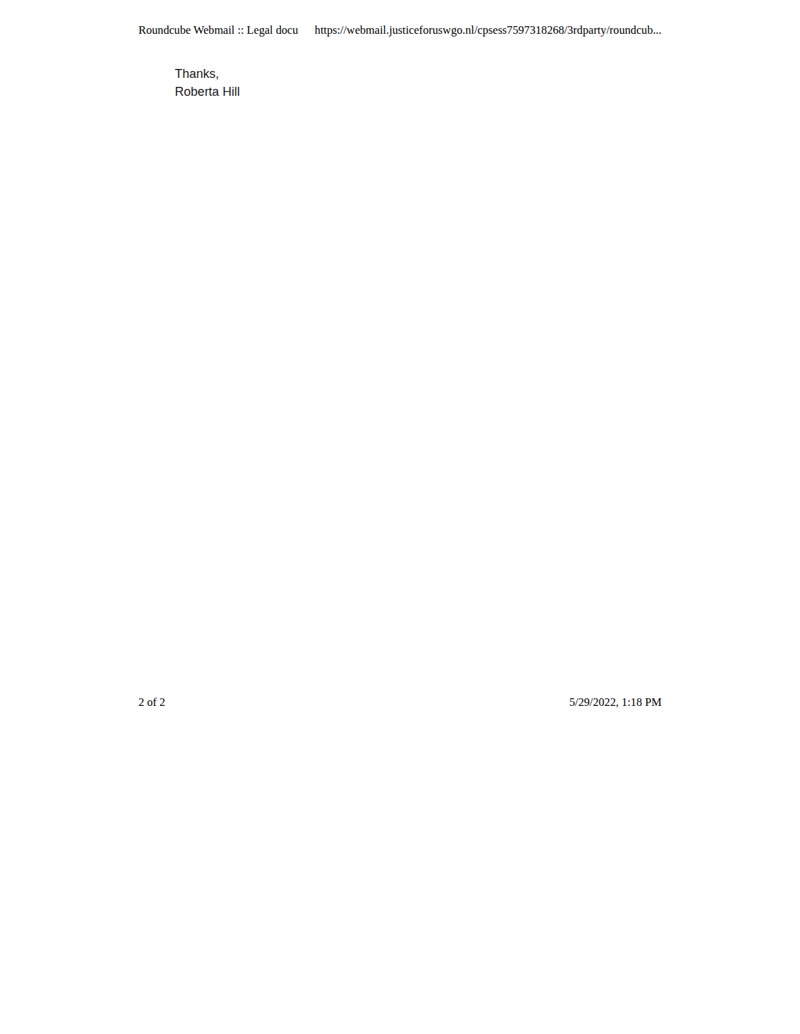Roundcube Webmail :: Legal document for Thomas Renz to share with t...
https://webmail.justiceforuswgo.nl/cpsess7597318268/3rdparty/roundcub...
Thanks,
Roberta Hill
2 of 2
5/29/2022, 1:18 PM